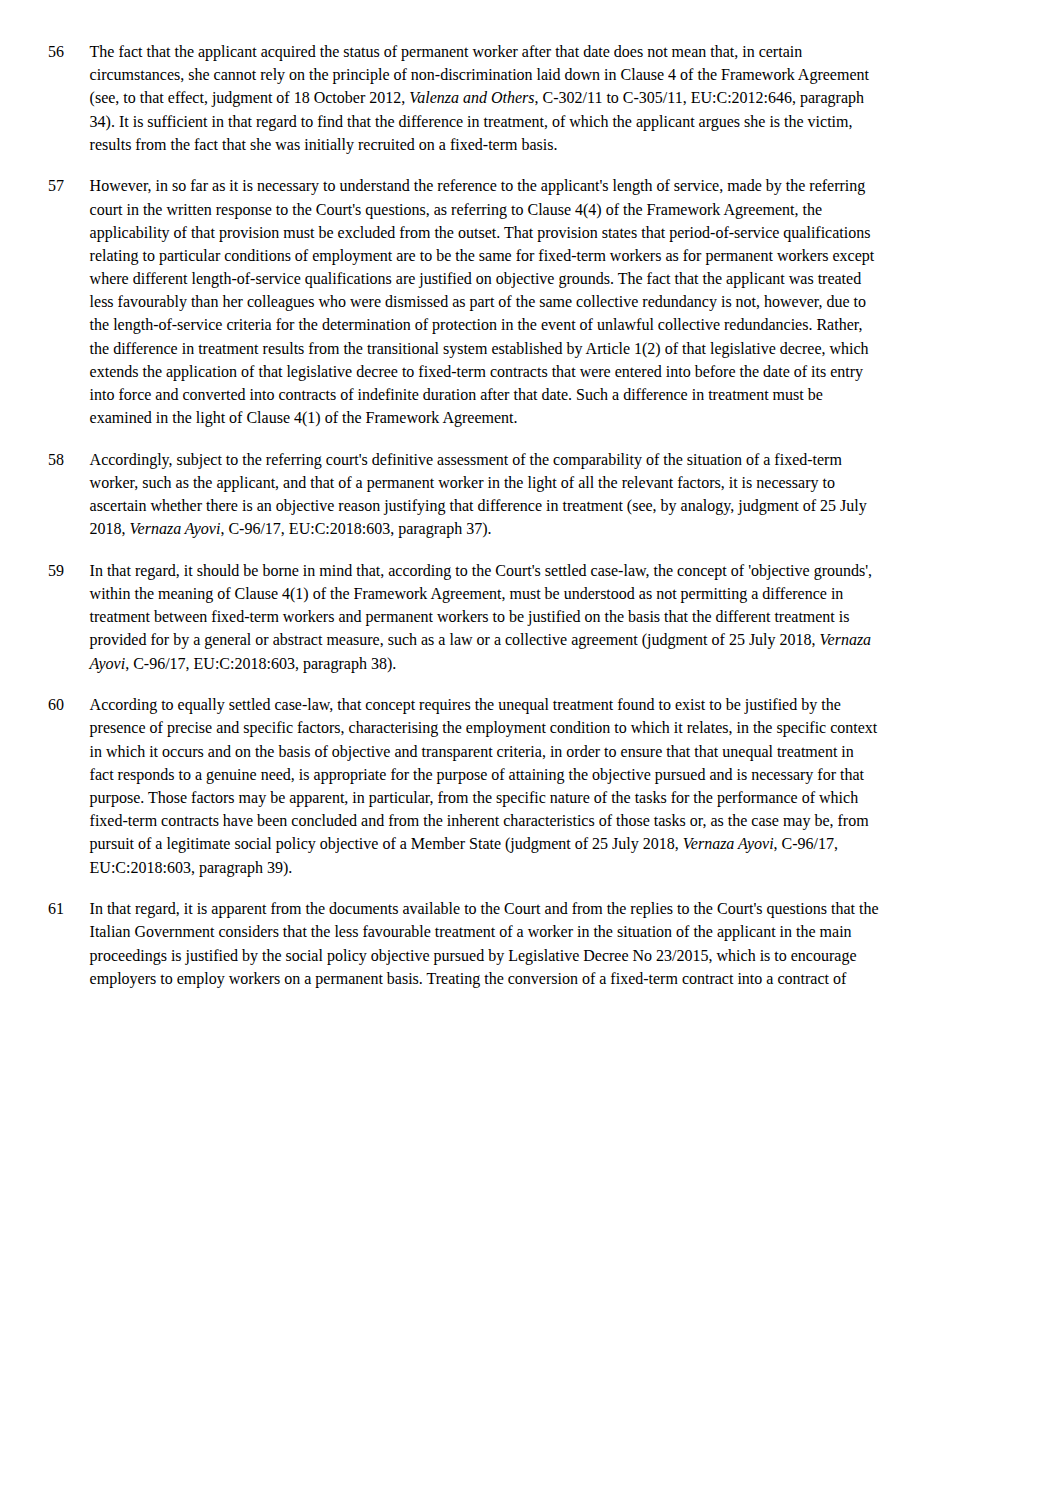56
The fact that the applicant acquired the status of permanent worker after that date does not mean that, in certain circumstances, she cannot rely on the principle of non-discrimination laid down in Clause 4 of the Framework Agreement (see, to that effect, judgment of 18 October 2012, Valenza and Others, C‑302/11 to C‑305/11, EU:C:2012:646, paragraph 34). It is sufficient in that regard to find that the difference in treatment, of which the applicant argues she is the victim, results from the fact that she was initially recruited on a fixed-term basis.
57
However, in so far as it is necessary to understand the reference to the applicant's length of service, made by the referring court in the written response to the Court's questions, as referring to Clause 4(4) of the Framework Agreement, the applicability of that provision must be excluded from the outset. That provision states that period-of-service qualifications relating to particular conditions of employment are to be the same for fixed-term workers as for permanent workers except where different length-of-service qualifications are justified on objective grounds. The fact that the applicant was treated less favourably than her colleagues who were dismissed as part of the same collective redundancy is not, however, due to the length-of-service criteria for the determination of protection in the event of unlawful collective redundancies. Rather, the difference in treatment results from the transitional system established by Article 1(2) of that legislative decree, which extends the application of that legislative decree to fixed-term contracts that were entered into before the date of its entry into force and converted into contracts of indefinite duration after that date. Such a difference in treatment must be examined in the light of Clause 4(1) of the Framework Agreement.
58
Accordingly, subject to the referring court's definitive assessment of the comparability of the situation of a fixed-term worker, such as the applicant, and that of a permanent worker in the light of all the relevant factors, it is necessary to ascertain whether there is an objective reason justifying that difference in treatment (see, by analogy, judgment of 25 July 2018, Vernaza Ayovi, C‑96/17, EU:C:2018:603, paragraph 37).
59
In that regard, it should be borne in mind that, according to the Court's settled case-law, the concept of 'objective grounds', within the meaning of Clause 4(1) of the Framework Agreement, must be understood as not permitting a difference in treatment between fixed-term workers and permanent workers to be justified on the basis that the different treatment is provided for by a general or abstract measure, such as a law or a collective agreement (judgment of 25 July 2018, Vernaza Ayovi, C‑96/17, EU:C:2018:603, paragraph 38).
60
According to equally settled case-law, that concept requires the unequal treatment found to exist to be justified by the presence of precise and specific factors, characterising the employment condition to which it relates, in the specific context in which it occurs and on the basis of objective and transparent criteria, in order to ensure that that unequal treatment in fact responds to a genuine need, is appropriate for the purpose of attaining the objective pursued and is necessary for that purpose. Those factors may be apparent, in particular, from the specific nature of the tasks for the performance of which fixed-term contracts have been concluded and from the inherent characteristics of those tasks or, as the case may be, from pursuit of a legitimate social policy objective of a Member State (judgment of 25 July 2018, Vernaza Ayovi, C‑96/17, EU:C:2018:603, paragraph 39).
61
In that regard, it is apparent from the documents available to the Court and from the replies to the Court's questions that the Italian Government considers that the less favourable treatment of a worker in the situation of the applicant in the main proceedings is justified by the social policy objective pursued by Legislative Decree No 23/2015, which is to encourage employers to employ workers on a permanent basis. Treating the conversion of a fixed-term contract into a contract of